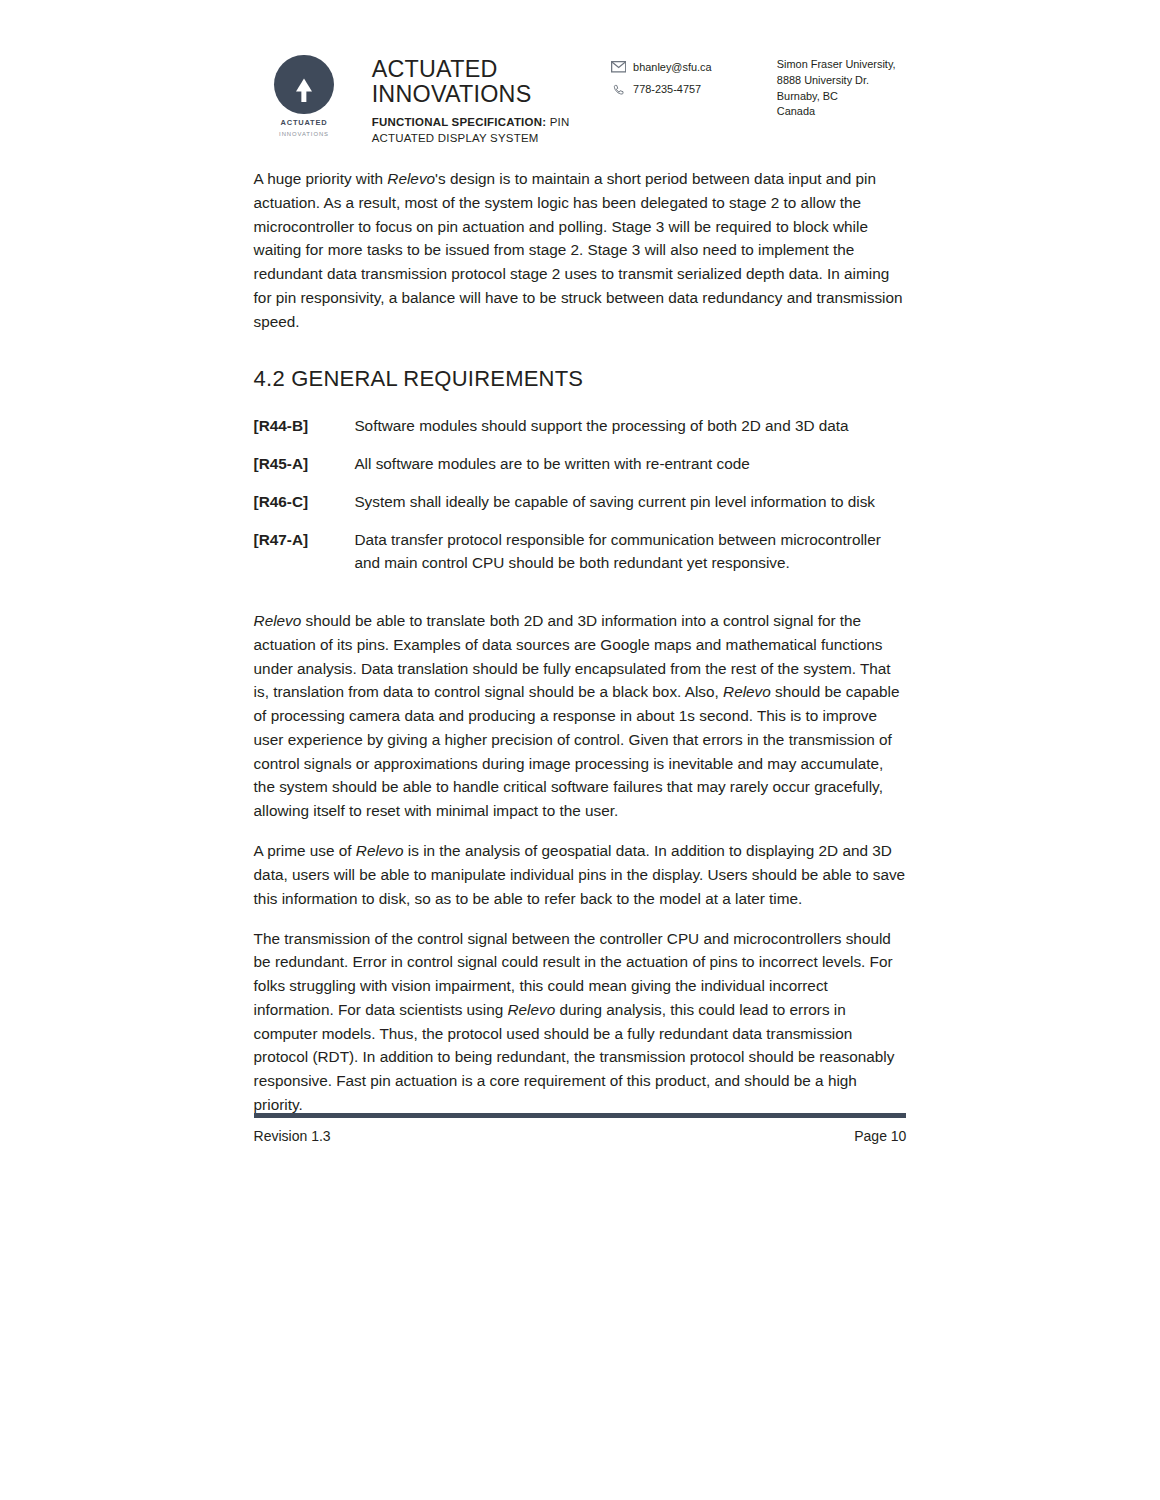ACTUATED
INNOVATIONS
ACTUATED INNOVATIONS
FUNCTIONAL SPECIFICATION: PIN ACTUATED DISPLAY SYSTEM
bhanley@sfu.ca
778-235-4757
Simon Fraser University,
8888 University Dr.
Burnaby, BC
Canada
A huge priority with Relevo's design is to maintain a short period between data input and pin actuation. As a result, most of the system logic has been delegated to stage 2 to allow the microcontroller to focus on pin actuation and polling. Stage 3 will be required to block while waiting for more tasks to be issued from stage 2. Stage 3 will also need to implement the redundant data transmission protocol stage 2 uses to transmit serialized depth data. In aiming for pin responsivity, a balance will have to be struck between data redundancy and transmission speed.
4.2 GENERAL REQUIREMENTS
| [R44-B] | Software modules should support the processing of both 2D and 3D data |
| [R45-A] | All software modules are to be written with re-entrant code |
| [R46-C] | System shall ideally be capable of saving current pin level information to disk |
| [R47-A] | Data transfer protocol responsible for communication between microcontroller and main control CPU should be both redundant yet responsive. |
Relevo should be able to translate both 2D and 3D information into a control signal for the actuation of its pins. Examples of data sources are Google maps and mathematical functions under analysis. Data translation should be fully encapsulated from the rest of the system. That is, translation from data to control signal should be a black box. Also, Relevo should be capable of processing camera data and producing a response in about 1s second. This is to improve user experience by giving a higher precision of control. Given that errors in the transmission of control signals or approximations during image processing is inevitable and may accumulate, the system should be able to handle critical software failures that may rarely occur gracefully, allowing itself to reset with minimal impact to the user.
A prime use of Relevo is in the analysis of geospatial data. In addition to displaying 2D and 3D data, users will be able to manipulate individual pins in the display. Users should be able to save this information to disk, so as to be able to refer back to the model at a later time.
The transmission of the control signal between the controller CPU and microcontrollers should be redundant. Error in control signal could result in the actuation of pins to incorrect levels. For folks struggling with vision impairment, this could mean giving the individual incorrect information. For data scientists using Relevo during analysis, this could lead to errors in computer models. Thus, the protocol used should be a fully redundant data transmission protocol (RDT). In addition to being redundant, the transmission protocol should be reasonably responsive. Fast pin actuation is a core requirement of this product, and should be a high priority.
Revision 1.3 Page 10